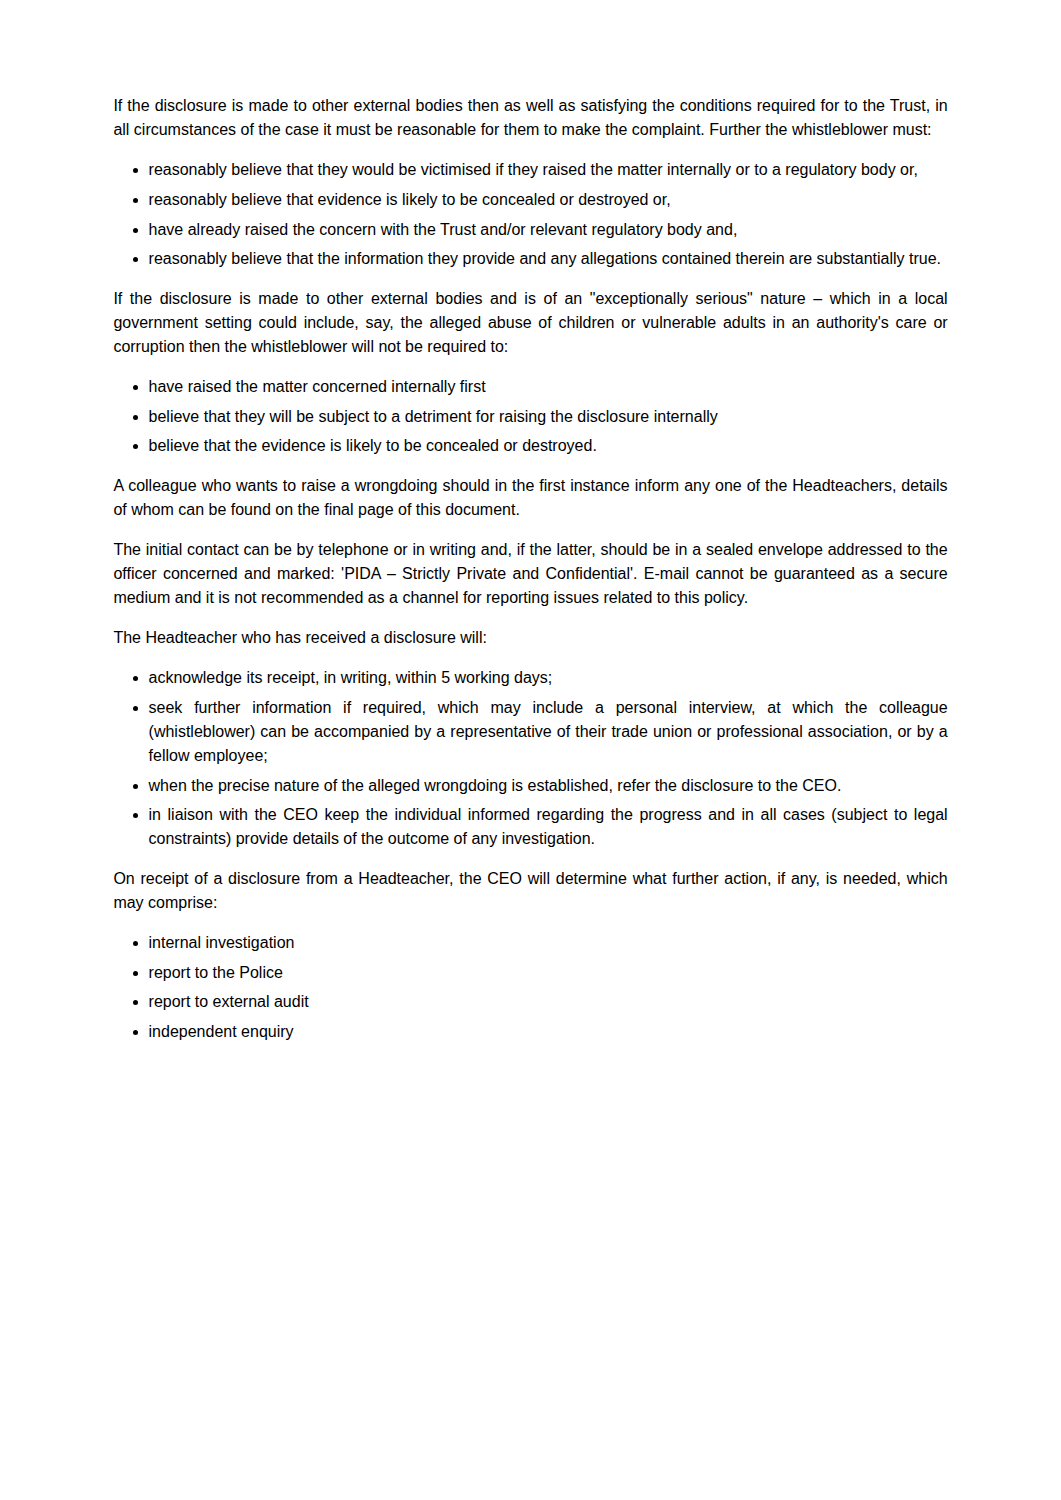If the disclosure is made to other external bodies then as well as satisfying the conditions required for to the Trust, in all circumstances of the case it must be reasonable for them to make the complaint. Further the whistleblower must:
reasonably believe that they would be victimised if they raised the matter internally or to a regulatory body or,
reasonably believe that evidence is likely to be concealed or destroyed or,
have already raised the concern with the Trust and/or relevant regulatory body and,
reasonably believe that the information they provide and any allegations contained therein are substantially true.
If the disclosure is made to other external bodies and is of an "exceptionally serious" nature – which in a local government setting could include, say, the alleged abuse of children or vulnerable adults in an authority's care or corruption then the whistleblower will not be required to:
have raised the matter concerned internally first
believe that they will be subject to a detriment for raising the disclosure internally
believe that the evidence is likely to be concealed or destroyed.
A colleague who wants to raise a wrongdoing should in the first instance inform any one of the Headteachers, details of whom can be found on the final page of this document.
The initial contact can be by telephone or in writing and, if the latter, should be in a sealed envelope addressed to the officer concerned and marked: 'PIDA – Strictly Private and Confidential'. E-mail cannot be guaranteed as a secure medium and it is not recommended as a channel for reporting issues related to this policy.
The Headteacher who has received a disclosure will:
acknowledge its receipt, in writing, within 5 working days;
seek further information if required, which may include a personal interview, at which the colleague (whistleblower) can be accompanied by a representative of their trade union or professional association, or by a fellow employee;
when the precise nature of the alleged wrongdoing is established, refer the disclosure to the CEO.
in liaison with the CEO keep the individual informed regarding the progress and in all cases (subject to legal constraints) provide details of the outcome of any investigation.
On receipt of a disclosure from a Headteacher, the CEO will determine what further action, if any, is needed, which may comprise:
internal investigation
report to the Police
report to external audit
independent enquiry